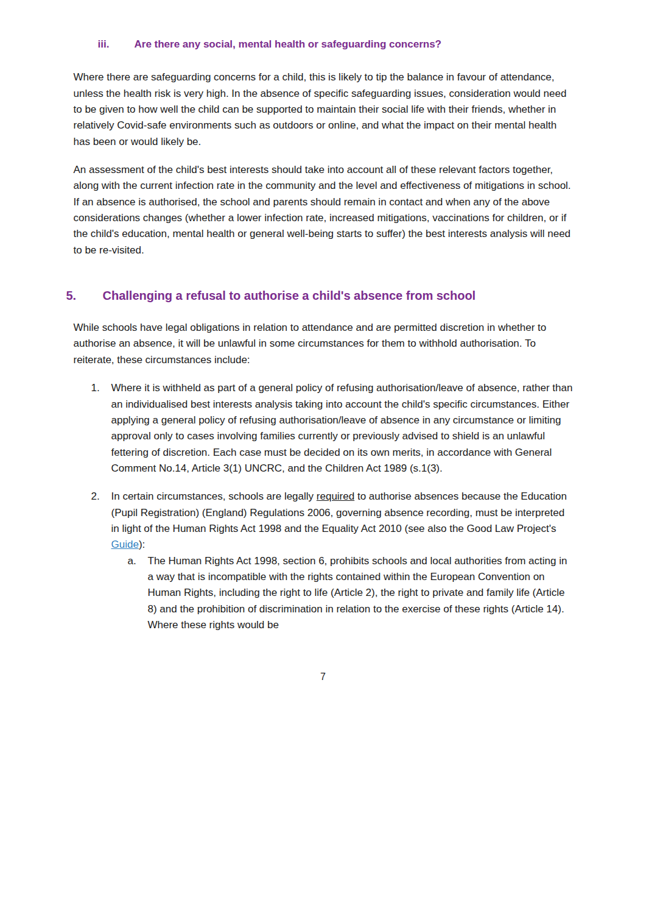iii. Are there any social, mental health or safeguarding concerns?
Where there are safeguarding concerns for a child, this is likely to tip the balance in favour of attendance, unless the health risk is very high. In the absence of specific safeguarding issues, consideration would need to be given to how well the child can be supported to maintain their social life with their friends, whether in relatively Covid-safe environments such as outdoors or online, and what the impact on their mental health has been or would likely be.
An assessment of the child's best interests should take into account all of these relevant factors together, along with the current infection rate in the community and the level and effectiveness of mitigations in school.
If an absence is authorised, the school and parents should remain in contact and when any of the above considerations changes (whether a lower infection rate, increased mitigations, vaccinations for children, or if the child's education, mental health or general well-being starts to suffer) the best interests analysis will need to be re-visited.
5. Challenging a refusal to authorise a child's absence from school
While schools have legal obligations in relation to attendance and are permitted discretion in whether to authorise an absence, it will be unlawful in some circumstances for them to withhold authorisation. To reiterate, these circumstances include:
Where it is withheld as part of a general policy of refusing authorisation/leave of absence, rather than an individualised best interests analysis taking into account the child's specific circumstances. Either applying a general policy of refusing authorisation/leave of absence in any circumstance or limiting approval only to cases involving families currently or previously advised to shield is an unlawful fettering of discretion. Each case must be decided on its own merits, in accordance with General Comment No.14, Article 3(1) UNCRC, and the Children Act 1989 (s.1(3).
In certain circumstances, schools are legally required to authorise absences because the Education (Pupil Registration) (England) Regulations 2006, governing absence recording, must be interpreted in light of the Human Rights Act 1998 and the Equality Act 2010 (see also the Good Law Project's Guide):
The Human Rights Act 1998, section 6, prohibits schools and local authorities from acting in a way that is incompatible with the rights contained within the European Convention on Human Rights, including the right to life (Article 2), the right to private and family life (Article 8) and the prohibition of discrimination in relation to the exercise of these rights (Article 14). Where these rights would be
7